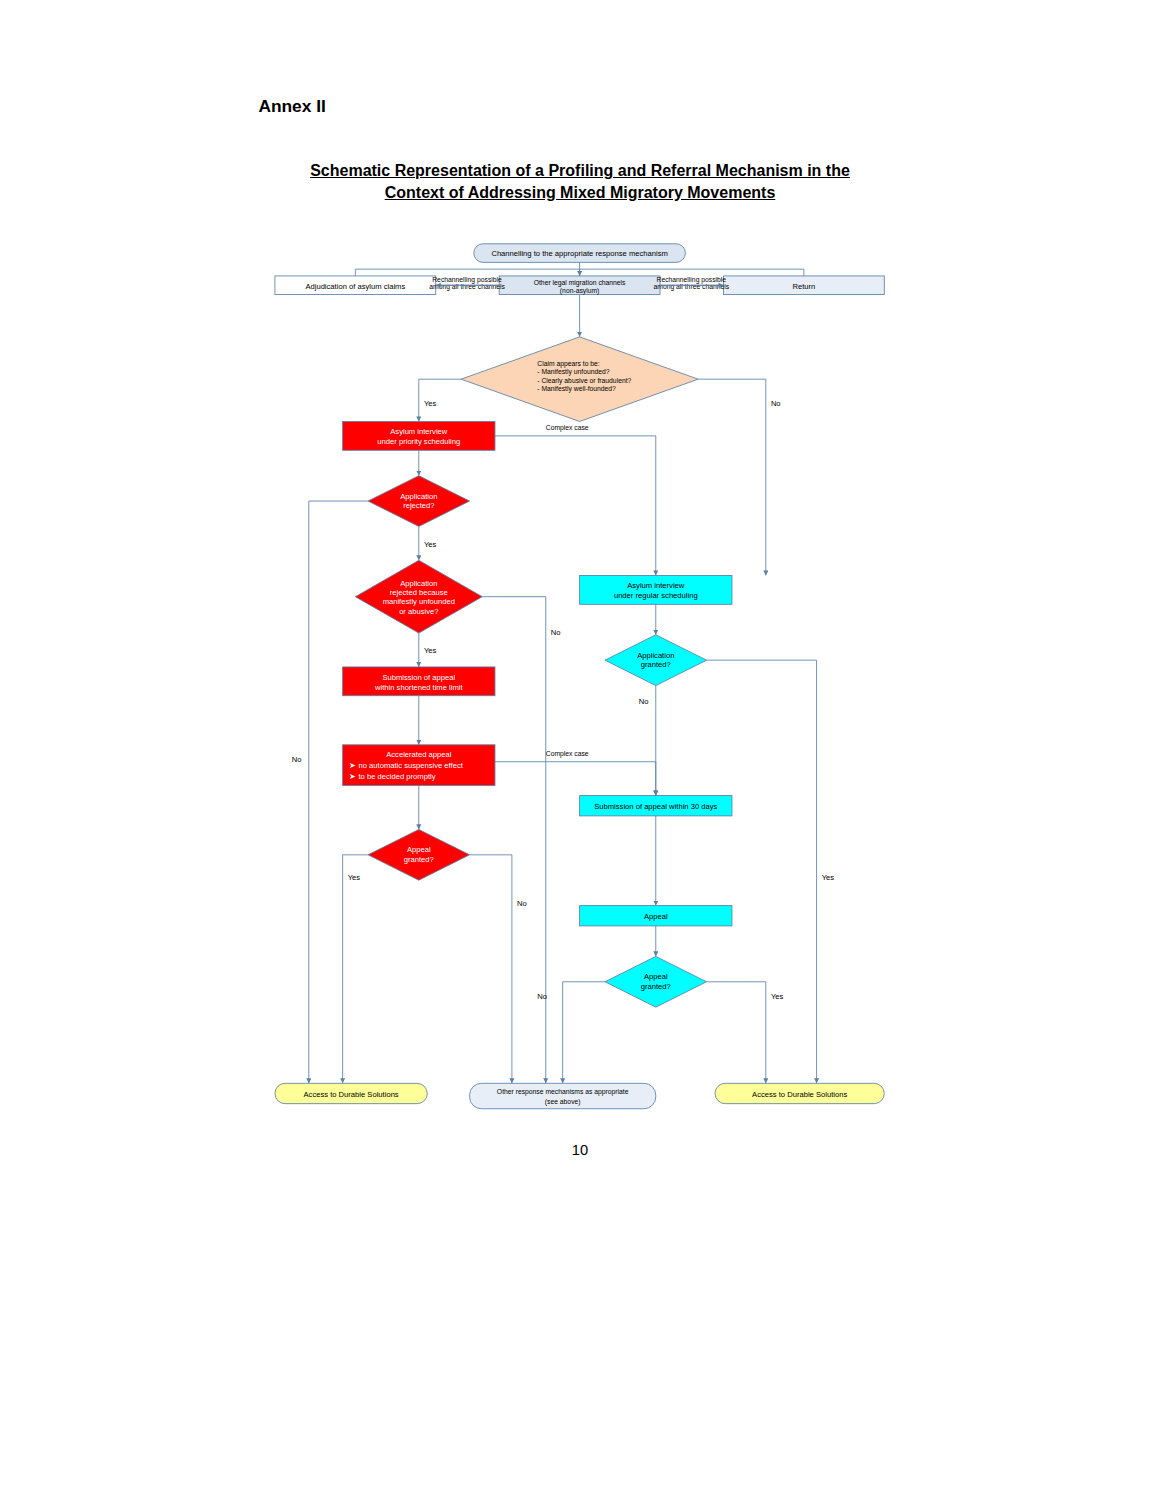Annex II
Schematic Representation of a Profiling and Referral Mechanism in the
Context of Addressing Mixed Migratory Movements
Channelling to the appropriate response mechanism Adjudication of asylum claims Other legal migration channels (non-asylum) Return Rechannelling possible among all three channels Rechannelling possible among all three channels Claim appears to be: - Manifestly unfounded? - Clearly abusive or fraudulent? - Manifestly well-founded? Yes No Asylum interview under priority scheduling Complex case Application rejected? No Yes Application rejected because manifestly unfounded or abusive? No Yes Submission of appeal within shortened time limit Accelerated appeal ➤ no automatic suspensive effect ➤ to be decided promptly Complex case Appeal granted? Yes No Asylum interview under regular scheduling Application granted? Yes No Submission of appeal within 30 days Appeal Appeal granted? No Yes Access to Durable Solutions Other response mechanisms as appropriate (see above) Access to Durable Solutions
10